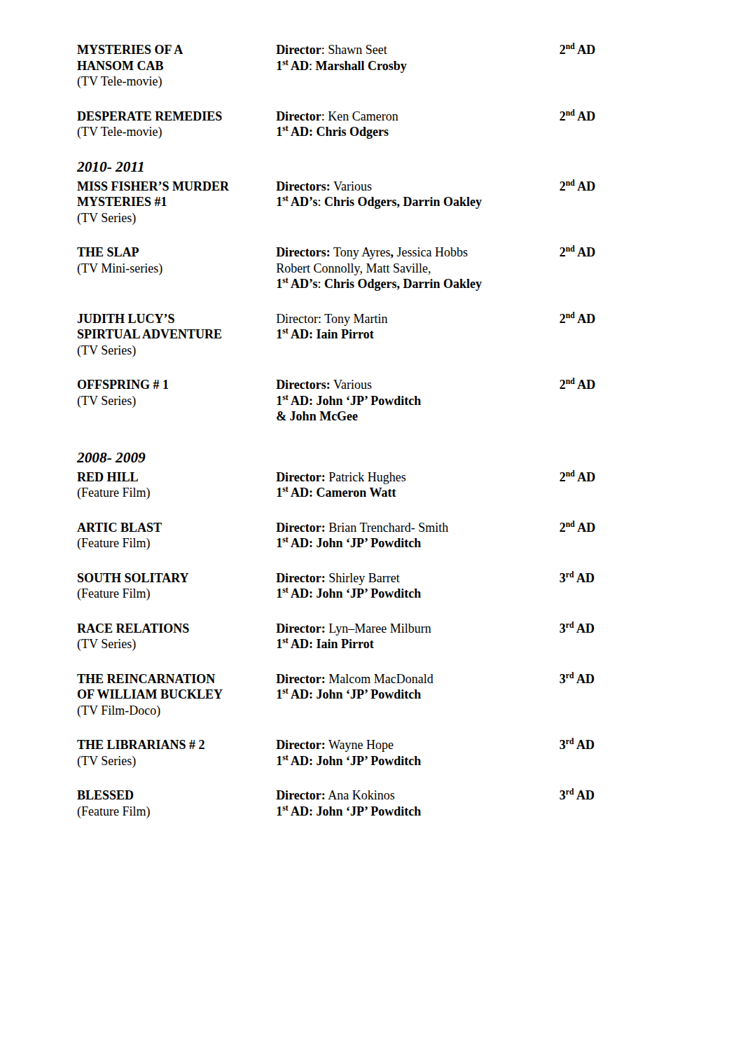| Mysteries of a Hansom Cab (TV Tele-movie) | Director : Shawn Seet 1 st AD : Marshall Crosby | 2 nd AD |
| Desperate Remedies (TV Tele-movie) | Director : Ken Cameron 1 st AD: Chris Odgers | 2 nd AD |
| 2010- 2011 |
| Miss Fisher’s Murder Mysteries #1 (TV Series) | Directors: Various 1 st AD’s : Chris Odgers, Darrin Oakley | 2 nd AD |
| The Slap (TV Mini-series) | Directors: Tony Ayres , Jessica Hobbs Robert Connolly, Matt Saville, 1 st AD’s : Chris Odgers, Darrin Oakley | 2 nd AD |
| Judith Lucy’s Spirtual Adventure (TV Series) | Director: Tony Martin 1 st AD: Iain Pirrot | 2 nd AD |
| Offspring # 1 (TV Series) | Directors: Various 1 st AD: John ‘JP’ Powditch & John McGee | 2 nd AD |
| 2008- 2009 |
| Red Hill (Feature Film) | Director: Patrick Hughes 1 st AD: Cameron Watt | 2 nd AD |
| Artic Blast (Feature Film) | Director: Brian Trenchard- Smith 1 st AD: John ‘JP’ Powditch | 2 nd AD |
| South Solitary (Feature Film) | Director: Shirley Barret 1 st AD: John ‘JP’ Powditch | 3 rd AD |
| Race Relations (TV Series) | Director: Lyn–Maree Milburn 1 st AD: Iain Pirrot | 3 rd AD |
| The Reincarnation of William Buckley (TV Film-Doco) | Director: Malcom MacDonald 1 st AD: John ‘JP’ Powditch | 3 rd AD |
| The Librarians # 2 (TV Series) | Director: Wayne Hope 1 st AD: John ‘JP’ Powditch | 3 rd AD |
| Blessed (Feature Film) | Director: Ana Kokinos 1 st AD: John ‘JP’ Powditch | 3 rd AD |